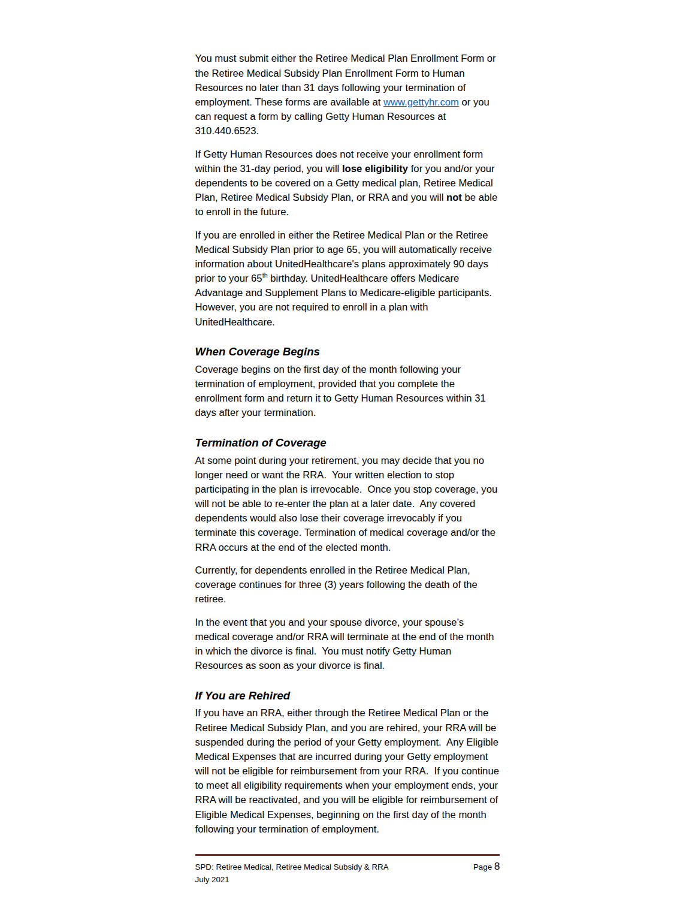You must submit either the Retiree Medical Plan Enrollment Form or the Retiree Medical Subsidy Plan Enrollment Form to Human Resources no later than 31 days following your termination of employment. These forms are available at www.gettyhr.com or you can request a form by calling Getty Human Resources at 310.440.6523.
If Getty Human Resources does not receive your enrollment form within the 31-day period, you will lose eligibility for you and/or your dependents to be covered on a Getty medical plan, Retiree Medical Plan, Retiree Medical Subsidy Plan, or RRA and you will not be able to enroll in the future.
If you are enrolled in either the Retiree Medical Plan or the Retiree Medical Subsidy Plan prior to age 65, you will automatically receive information about UnitedHealthcare's plans approximately 90 days prior to your 65th birthday. UnitedHealthcare offers Medicare Advantage and Supplement Plans to Medicare-eligible participants. However, you are not required to enroll in a plan with UnitedHealthcare.
When Coverage Begins
Coverage begins on the first day of the month following your termination of employment, provided that you complete the enrollment form and return it to Getty Human Resources within 31 days after your termination.
Termination of Coverage
At some point during your retirement, you may decide that you no longer need or want the RRA. Your written election to stop participating in the plan is irrevocable. Once you stop coverage, you will not be able to re-enter the plan at a later date. Any covered dependents would also lose their coverage irrevocably if you terminate this coverage. Termination of medical coverage and/or the RRA occurs at the end of the elected month.
Currently, for dependents enrolled in the Retiree Medical Plan, coverage continues for three (3) years following the death of the retiree.
In the event that you and your spouse divorce, your spouse's medical coverage and/or RRA will terminate at the end of the month in which the divorce is final. You must notify Getty Human Resources as soon as your divorce is final.
If You are Rehired
If you have an RRA, either through the Retiree Medical Plan or the Retiree Medical Subsidy Plan, and you are rehired, your RRA will be suspended during the period of your Getty employment. Any Eligible Medical Expenses that are incurred during your Getty employment will not be eligible for reimbursement from your RRA. If you continue to meet all eligibility requirements when your employment ends, your RRA will be reactivated, and you will be eligible for reimbursement of Eligible Medical Expenses, beginning on the first day of the month following your termination of employment.
SPD: Retiree Medical, Retiree Medical Subsidy & RRA
July 2021
Page 8